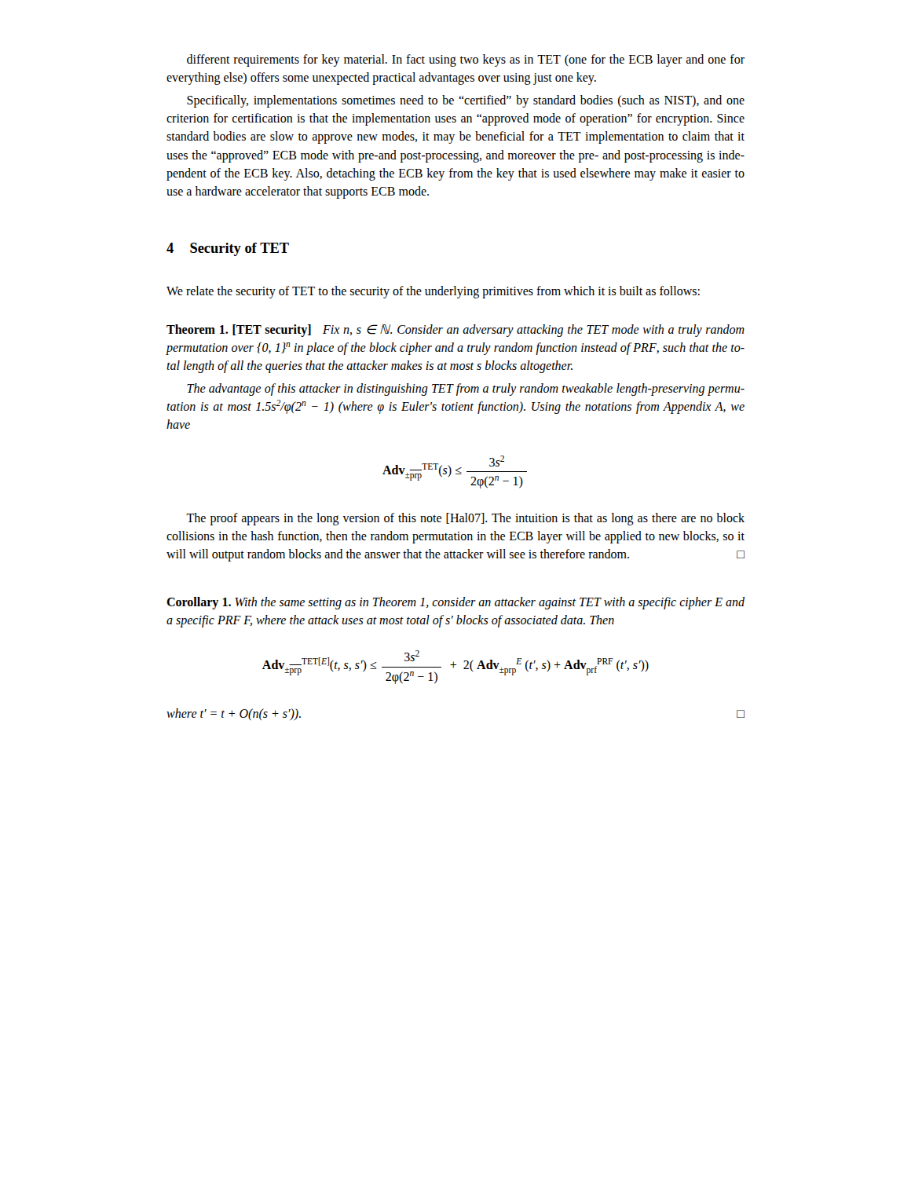different requirements for key material. In fact using two keys as in TET (one for the ECB layer and one for everything else) offers some unexpected practical advantages over using just one key.
Specifically, implementations sometimes need to be “certified” by standard bodies (such as NIST), and one criterion for certification is that the implementation uses an “approved mode of operation” for encryption. Since standard bodies are slow to approve new modes, it may be beneficial for a TET implementation to claim that it uses the “approved” ECB mode with pre-and post-processing, and moreover the pre- and post-processing is independent of the ECB key. Also, detaching the ECB key from the key that is used elsewhere may make it easier to use a hardware accelerator that supports ECB mode.
4 Security of TET
We relate the security of TET to the security of the underlying primitives from which it is built as follows:
Theorem 1. [TET security] Fix n, s ∈ ℕ. Consider an adversary attacking the TET mode with a truly random permutation over {0, 1}n in place of the block cipher and a truly random function instead of PRF, such that the total length of all the queries that the attacker makes is at most s blocks altogether.
The advantage of this attacker in distinguishing TET from a truly random tweakable length-preserving permutation is at most 1.5s2/φ(2n − 1) (where φ is Euler's totient function). Using the notations from Appendix A, we have
Adv±prpTET(s) ≤ 3s22φ(2n − 1)
The proof appears in the long version of this note [Hal07]. The intuition is that as long as there are no block collisions in the hash function, then the random permutation in the ECB layer will be applied to new blocks, so it will will output random blocks and the answer that the attacker will see is therefore random. □
Corollary 1. With the same setting as in Theorem 1, consider an attacker against TET with a specific cipher E and a specific PRF F, where the attack uses at most total of s′ blocks of associated data. Then
Adv±prpTET[E](t, s, s′) ≤ 3s22φ(2n − 1) + 2( Adv±prpE (t′, s) + AdvprfPRF (t′, s′))
where t′ = t + O(n(s + s′)). □